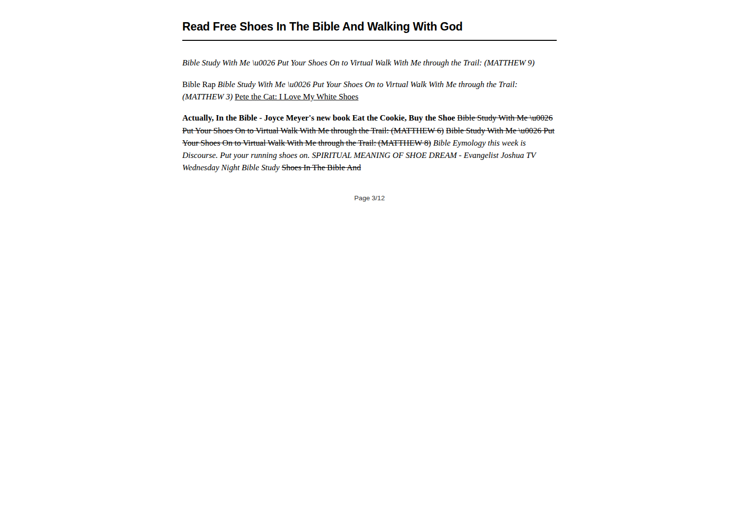Read Free Shoes In The Bible And Walking With God
Bible Study With Me \u0026 Put Your Shoes On to Virtual Walk With Me through the Trail: (MATTHEW 9)
Bible Rap Bible Study With Me \u0026 Put Your Shoes On to Virtual Walk With Me through the Trail: (MATTHEW 3) Pete the Cat: I Love My White Shoes
Actually, In the Bible - Joyce Meyer's new book Eat the Cookie, Buy the Shoe Bible Study With Me \u0026 Put Your Shoes On to Virtual Walk With Me through the Trail: (MATTHEW 6) Bible Study With Me \u0026 Put Your Shoes On to Virtual Walk With Me through the Trail: (MATTHEW 8) Bible Eymology this week is Discourse. Put your running shoes on. SPIRITUAL MEANING OF SHOE DREAM - Evangelist Joshua TV Wednesday Night Bible Study Shoes In The Bible And
Page 3/12